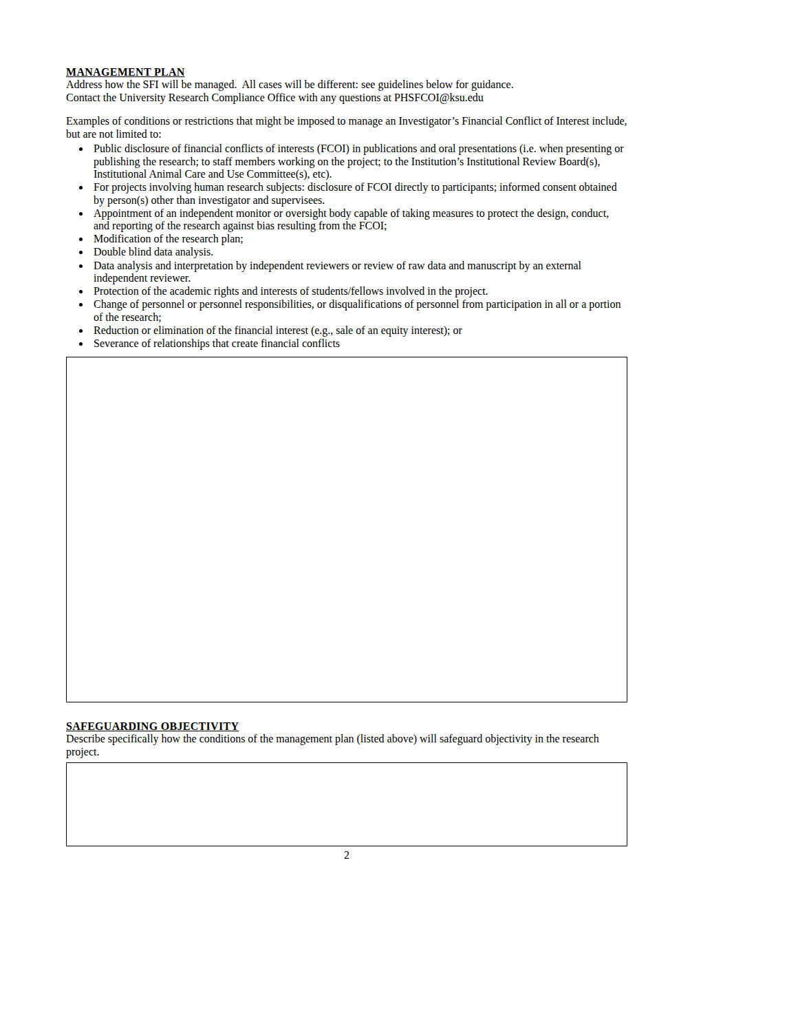MANAGEMENT PLAN
Address how the SFI will be managed. All cases will be different: see guidelines below for guidance.
Contact the University Research Compliance Office with any questions at PHSFCOI@ksu.edu
Examples of conditions or restrictions that might be imposed to manage an Investigator’s Financial Conflict of Interest include, but are not limited to:
Public disclosure of financial conflicts of interests (FCOI) in publications and oral presentations (i.e. when presenting or publishing the research; to staff members working on the project; to the Institution’s Institutional Review Board(s), Institutional Animal Care and Use Committee(s), etc).
For projects involving human research subjects: disclosure of FCOI directly to participants; informed consent obtained by person(s) other than investigator and supervisees.
Appointment of an independent monitor or oversight body capable of taking measures to protect the design, conduct, and reporting of the research against bias resulting from the FCOI;
Modification of the research plan;
Double blind data analysis.
Data analysis and interpretation by independent reviewers or review of raw data and manuscript by an external independent reviewer.
Protection of the academic rights and interests of students/fellows involved in the project.
Change of personnel or personnel responsibilities, or disqualifications of personnel from participation in all or a portion of the research;
Reduction or elimination of the financial interest (e.g., sale of an equity interest); or
Severance of relationships that create financial conflicts
SAFEGUARDING OBJECTIVITY
Describe specifically how the conditions of the management plan (listed above) will safeguard objectivity in the research project.
2